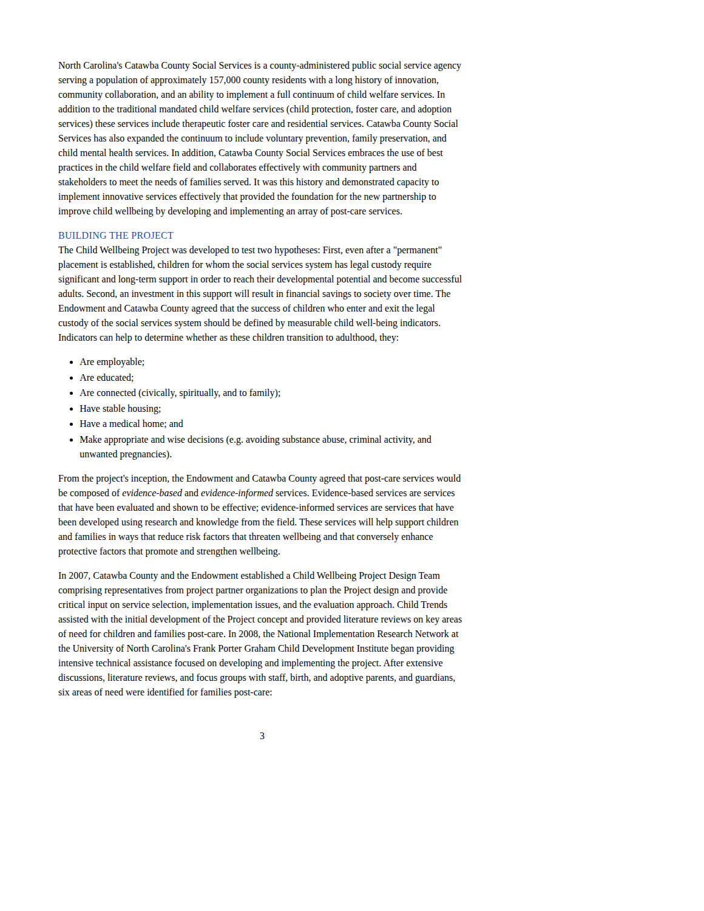North Carolina's Catawba County Social Services is a county-administered public social service agency serving a population of approximately 157,000 county residents with a long history of innovation, community collaboration, and an ability to implement a full continuum of child welfare services. In addition to the traditional mandated child welfare services (child protection, foster care, and adoption services) these services include therapeutic foster care and residential services. Catawba County Social Services has also expanded the continuum to include voluntary prevention, family preservation, and child mental health services. In addition, Catawba County Social Services embraces the use of best practices in the child welfare field and collaborates effectively with community partners and stakeholders to meet the needs of families served. It was this history and demonstrated capacity to implement innovative services effectively that provided the foundation for the new partnership to improve child wellbeing by developing and implementing an array of post-care services.
BUILDING THE PROJECT
The Child Wellbeing Project was developed to test two hypotheses: First, even after a "permanent" placement is established, children for whom the social services system has legal custody require significant and long-term support in order to reach their developmental potential and become successful adults. Second, an investment in this support will result in financial savings to society over time. The Endowment and Catawba County agreed that the success of children who enter and exit the legal custody of the social services system should be defined by measurable child well-being indicators. Indicators can help to determine whether as these children transition to adulthood, they:
Are employable;
Are educated;
Are connected (civically, spiritually, and to family);
Have stable housing;
Have a medical home; and
Make appropriate and wise decisions (e.g. avoiding substance abuse, criminal activity, and unwanted pregnancies).
From the project's inception, the Endowment and Catawba County agreed that post-care services would be composed of evidence-based and evidence-informed services. Evidence-based services are services that have been evaluated and shown to be effective; evidence-informed services are services that have been developed using research and knowledge from the field. These services will help support children and families in ways that reduce risk factors that threaten wellbeing and that conversely enhance protective factors that promote and strengthen wellbeing.
In 2007, Catawba County and the Endowment established a Child Wellbeing Project Design Team comprising representatives from project partner organizations to plan the Project design and provide critical input on service selection, implementation issues, and the evaluation approach. Child Trends assisted with the initial development of the Project concept and provided literature reviews on key areas of need for children and families post-care. In 2008, the National Implementation Research Network at the University of North Carolina's Frank Porter Graham Child Development Institute began providing intensive technical assistance focused on developing and implementing the project. After extensive discussions, literature reviews, and focus groups with staff, birth, and adoptive parents, and guardians, six areas of need were identified for families post-care:
3